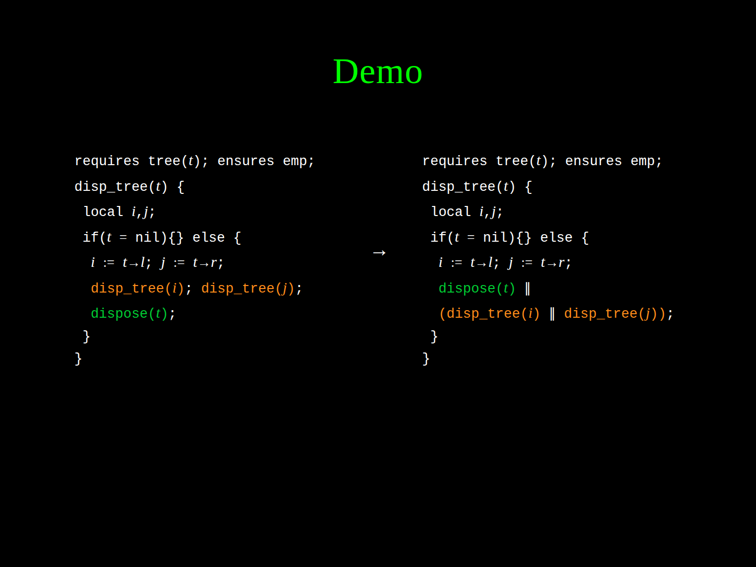Demo
requires tree(t); ensures emp; disp_tree(t) { local i,j; if(t = nil){} else { i := t→l; j := t→r; disp_tree(i); disp_tree(j); dispose(t); } }
→
requires tree(t); ensures emp; disp_tree(t) { local i,j; if(t = nil){} else { i := t→l; j := t→r; dispose(t) ∥ (disp_tree(i) ∥ disp_tree(j)); } }